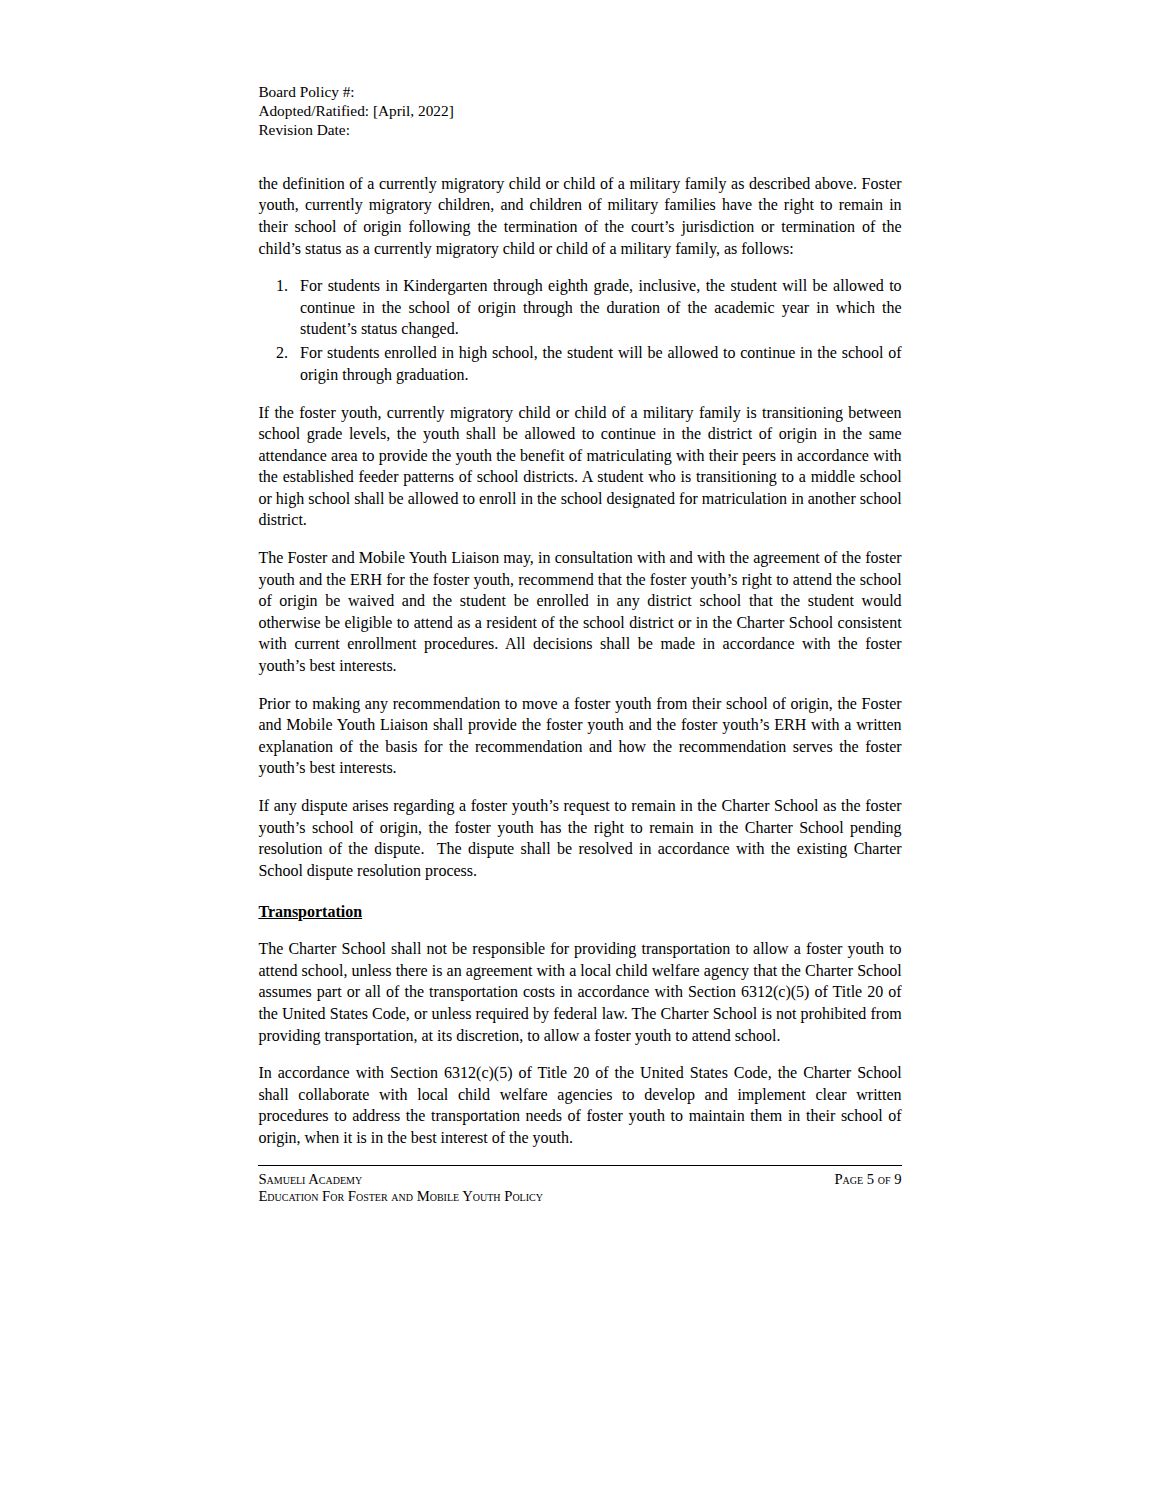Board Policy #:
Adopted/Ratified: [April, 2022]
Revision Date:
the definition of a currently migratory child or child of a military family as described above. Foster youth, currently migratory children, and children of military families have the right to remain in their school of origin following the termination of the court’s jurisdiction or termination of the child’s status as a currently migratory child or child of a military family, as follows:
For students in Kindergarten through eighth grade, inclusive, the student will be allowed to continue in the school of origin through the duration of the academic year in which the student’s status changed.
For students enrolled in high school, the student will be allowed to continue in the school of origin through graduation.
If the foster youth, currently migratory child or child of a military family is transitioning between school grade levels, the youth shall be allowed to continue in the district of origin in the same attendance area to provide the youth the benefit of matriculating with their peers in accordance with the established feeder patterns of school districts. A student who is transitioning to a middle school or high school shall be allowed to enroll in the school designated for matriculation in another school district.
The Foster and Mobile Youth Liaison may, in consultation with and with the agreement of the foster youth and the ERH for the foster youth, recommend that the foster youth’s right to attend the school of origin be waived and the student be enrolled in any district school that the student would otherwise be eligible to attend as a resident of the school district or in the Charter School consistent with current enrollment procedures. All decisions shall be made in accordance with the foster youth’s best interests.
Prior to making any recommendation to move a foster youth from their school of origin, the Foster and Mobile Youth Liaison shall provide the foster youth and the foster youth’s ERH with a written explanation of the basis for the recommendation and how the recommendation serves the foster youth’s best interests.
If any dispute arises regarding a foster youth’s request to remain in the Charter School as the foster youth’s school of origin, the foster youth has the right to remain in the Charter School pending resolution of the dispute. The dispute shall be resolved in accordance with the existing Charter School dispute resolution process.
Transportation
The Charter School shall not be responsible for providing transportation to allow a foster youth to attend school, unless there is an agreement with a local child welfare agency that the Charter School assumes part or all of the transportation costs in accordance with Section 6312(c)(5) of Title 20 of the United States Code, or unless required by federal law. The Charter School is not prohibited from providing transportation, at its discretion, to allow a foster youth to attend school.
In accordance with Section 6312(c)(5) of Title 20 of the United States Code, the Charter School shall collaborate with local child welfare agencies to develop and implement clear written procedures to address the transportation needs of foster youth to maintain them in their school of origin, when it is in the best interest of the youth.
Samueli Academy
Education For Foster and Mobile Youth Policy
Page 5 of 9